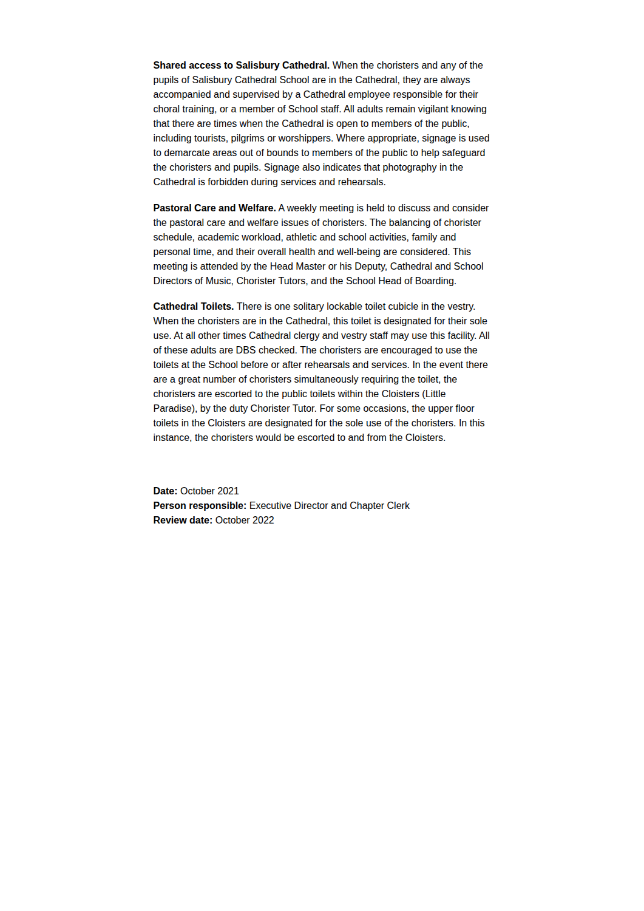Shared access to Salisbury Cathedral. When the choristers and any of the pupils of Salisbury Cathedral School are in the Cathedral, they are always accompanied and supervised by a Cathedral employee responsible for their choral training, or a member of School staff. All adults remain vigilant knowing that there are times when the Cathedral is open to members of the public, including tourists, pilgrims or worshippers. Where appropriate, signage is used to demarcate areas out of bounds to members of the public to help safeguard the choristers and pupils. Signage also indicates that photography in the Cathedral is forbidden during services and rehearsals.
Pastoral Care and Welfare. A weekly meeting is held to discuss and consider the pastoral care and welfare issues of choristers. The balancing of chorister schedule, academic workload, athletic and school activities, family and personal time, and their overall health and well-being are considered. This meeting is attended by the Head Master or his Deputy, Cathedral and School Directors of Music, Chorister Tutors, and the School Head of Boarding.
Cathedral Toilets. There is one solitary lockable toilet cubicle in the vestry. When the choristers are in the Cathedral, this toilet is designated for their sole use. At all other times Cathedral clergy and vestry staff may use this facility. All of these adults are DBS checked. The choristers are encouraged to use the toilets at the School before or after rehearsals and services. In the event there are a great number of choristers simultaneously requiring the toilet, the choristers are escorted to the public toilets within the Cloisters (Little Paradise), by the duty Chorister Tutor. For some occasions, the upper floor toilets in the Cloisters are designated for the sole use of the choristers. In this instance, the choristers would be escorted to and from the Cloisters.
Date: October 2021
Person responsible: Executive Director and Chapter Clerk
Review date: October 2022